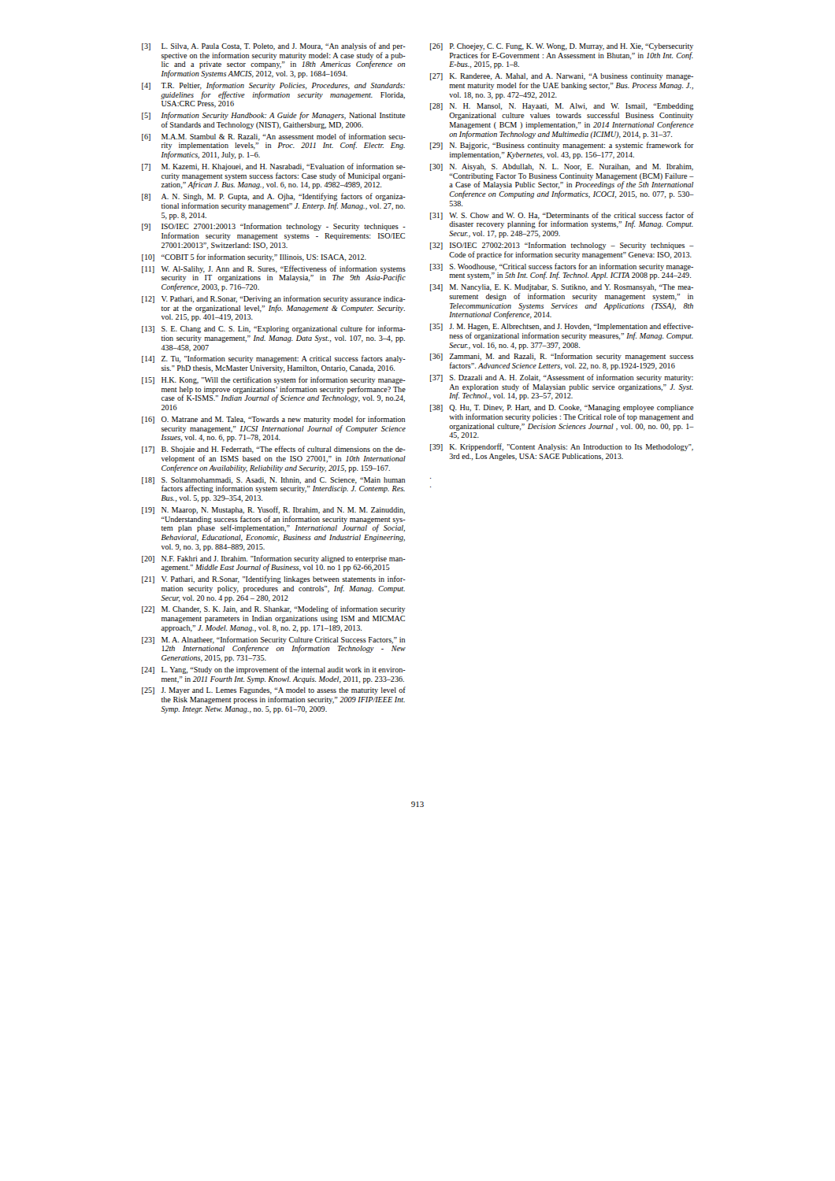[3] L. Silva, A. Paula Costa, T. Poleto, and J. Moura, “An analysis of and perspective on the information security maturity model: A case study of a public and a private sector company,” in 18th Americas Conference on Information Systems AMCIS, 2012, vol. 3, pp. 1684–1694.
[4] T.R. Peltier, Information Security Policies, Procedures, and Standards: guidelines for effective information security management. Florida, USA:CRC Press, 2016
[5] Information Security Handbook: A Guide for Managers, National Institute of Standards and Technology (NIST), Gaithersburg, MD, 2006.
[6] M.A.M. Stambul & R. Razali, “An assessment model of information security implementation levels,” in Proc. 2011 Int. Conf. Electr. Eng. Informatics, 2011, July, p. 1–6.
[7] M. Kazemi, H. Khajouei, and H. Nasrabadi, “Evaluation of information security management system success factors: Case study of Municipal organization,” African J. Bus. Manag., vol. 6, no. 14, pp. 4982–4989, 2012.
[8] A. N. Singh, M. P. Gupta, and A. Ojha, “Identifying factors of organizational information security management” J. Enterp. Inf. Manag., vol. 27, no. 5, pp. 8, 2014.
[9] ISO/IEC 27001:20013 “Information technology - Security techniques - Information security management systems - Requirements: ISO/IEC 27001:20013”, Switzerland: ISO, 2013.
[10]“COBIT 5 for information security,” Illinois, US: ISACA, 2012.
[11] W. Al-Salihy, J. Ann and R. Sures, “Effectiveness of information systems security in IT organizations in Malaysia,” in The 9th Asia-Pacific Conference, 2003, p. 716–720.
[12] V. Pathari, and R.Sonar, “Deriving an information security assurance indicator at the organizational level,” Info. Management & Computer. Security. vol. 215, pp. 401–419, 2013.
[13] S. E. Chang and C. S. Lin, “Exploring organizational culture for information security management,” Ind. Manag. Data Syst., vol. 107, no. 3–4, pp. 438–458, 2007
[14] Z. Tu, "Information security management: A critical success factors analysis." PhD thesis, McMaster University, Hamilton, Ontario, Canada, 2016.
[15] H.K. Kong, "Will the certification system for information security management help to improve organizations’ information security performance? The case of K-ISMS." Indian Journal of Science and Technology, vol. 9, no.24, 2016
[16] O. Matrane and M. Talea, “Towards a new maturity model for information security management,” IJCSI International Journal of Computer Science Issues, vol. 4, no. 6, pp. 71–78, 2014.
[17] B. Shojaie and H. Federrath, “The effects of cultural dimensions on the development of an ISMS based on the ISO 27001,” in 10th International Conference on Availability, Reliability and Security, 2015, pp. 159–167.
[18] S. Soltanmohammadi, S. Asadi, N. Ithnin, and C. Science, “Main human factors affecting information system security,” Interdiscip. J. Contemp. Res. Bus., vol. 5, pp. 329–354, 2013.
[19] N. Maarop, N. Mustapha, R. Yusoff, R. Ibrahim, and N. M. M. Zainuddin, “Understanding success factors of an information security management system plan phase self-implementation,” International Journal of Social, Behavioral, Educational, Economic, Business and Industrial Engineering, vol. 9, no. 3, pp. 884–889, 2015.
[20] N.F. Fakhri and J. Ibrahim. "Information security aligned to enterprise management." Middle East Journal of Business, vol 10. no 1 pp 62-66,2015
[21] V. Pathari, and R.Sonar, "Identifying linkages between statements in information security policy, procedures and controls", Inf. Manag. Comput. Secur, vol. 20 no. 4 pp. 264 – 280, 2012
[22] M. Chander, S. K. Jain, and R. Shankar, “Modeling of information security management parameters in Indian organizations using ISM and MICMAC approach,” J. Model. Manag., vol. 8, no. 2, pp. 171–189, 2013.
[23] M. A. Alnatheer, “Information Security Culture Critical Success Factors,” in 12th International Conference on Information Technology - New Generations, 2015, pp. 731–735.
[24] L. Yang, “Study on the improvement of the internal audit work in it environment,” in 2011 Fourth Int. Symp. Knowl. Acquis. Model, 2011, pp. 233–236.
[25] J. Mayer and L. Lemes Fagundes, “A model to assess the maturity level of the Risk Management process in information security,” 2009 IFIP/IEEE Int. Symp. Integr. Netw. Manag., no. 5, pp. 61–70, 2009.
[26] P. Choejey, C. C. Fung, K. W. Wong, D. Murray, and H. Xie, “Cybersecurity Practices for E-Government : An Assessment in Bhutan,” in 10th Int. Conf. E-bus., 2015, pp. 1–8.
[27] K. Randeree, A. Mahal, and A. Narwani, “A business continuity management maturity model for the UAE banking sector,” Bus. Process Manag. J., vol. 18, no. 3, pp. 472–492, 2012.
[28] N. H. Mansol, N. Hayaati, M. Alwi, and W. Ismail, “Embedding Organizational culture values towards successful Business Continuity Management ( BCM ) implementation,” in 2014 International Conference on Information Technology and Multimedia (ICIMU), 2014, p. 31–37.
[29] N. Bajgoric, “Business continuity management: a systemic framework for implementation,” Kybernetes, vol. 43, pp. 156–177, 2014.
[30] N. Aisyah, S. Abdullah, N. L. Noor, E. Nuraihan, and M. Ibrahim, “Contributing Factor To Business Continuity Management (BCM) Failure – a Case of Malaysia Public Sector,” in Proceedings of the 5th International Conference on Computing and Informatics, ICOCI, 2015, no. 077, p. 530–538.
[31] W. S. Chow and W. O. Ha, “Determinants of the critical success factor of disaster recovery planning for information systems,” Inf. Manag. Comput. Secur., vol. 17, pp. 248–275, 2009.
[32] ISO/IEC 27002:2013 “Information technology – Security techniques – Code of practice for information security management” Geneva: ISO, 2013.
[33] S. Woodhouse, “Critical success factors for an information security management system,” in 5th Int. Conf. Inf. Technol. Appl. ICITA 2008 pp. 244–249.
[34] M. Nancylia, E. K. Mudjtabar, S. Sutikno, and Y. Rosmansyah, “The measurement design of information security management system,” in Telecommunication Systems Services and Applications (TSSA), 8th International Conference, 2014.
[35] J. M. Hagen, E. Albrechtsen, and J. Hovden, “Implementation and effectiveness of organizational information security measures,” Inf. Manag. Comput. Secur., vol. 16, no. 4, pp. 377–397, 2008.
[36] Zammani, M. and Razali, R. “Information security management success factors”. Advanced Science Letters, vol. 22, no. 8, pp.1924-1929, 2016
[37] S. Dzazali and A. H. Zolait, “Assessment of information security maturity: An exploration study of Malaysian public service organizations,” J. Syst. Inf. Technol., vol. 14, pp. 23–57, 2012.
[38] Q. Hu, T. Dinev, P. Hart, and D. Cooke, “Managing employee compliance with information security policies : The Critical role of top management and organizational culture,” Decision Sciences Journal , vol. 00, no. 00, pp. 1–45, 2012.
[39] K. Krippendorff, "Content Analysis: An Introduction to Its Methodology", 3rd ed., Los Angeles, USA: SAGE Publications, 2013.
.
.
913